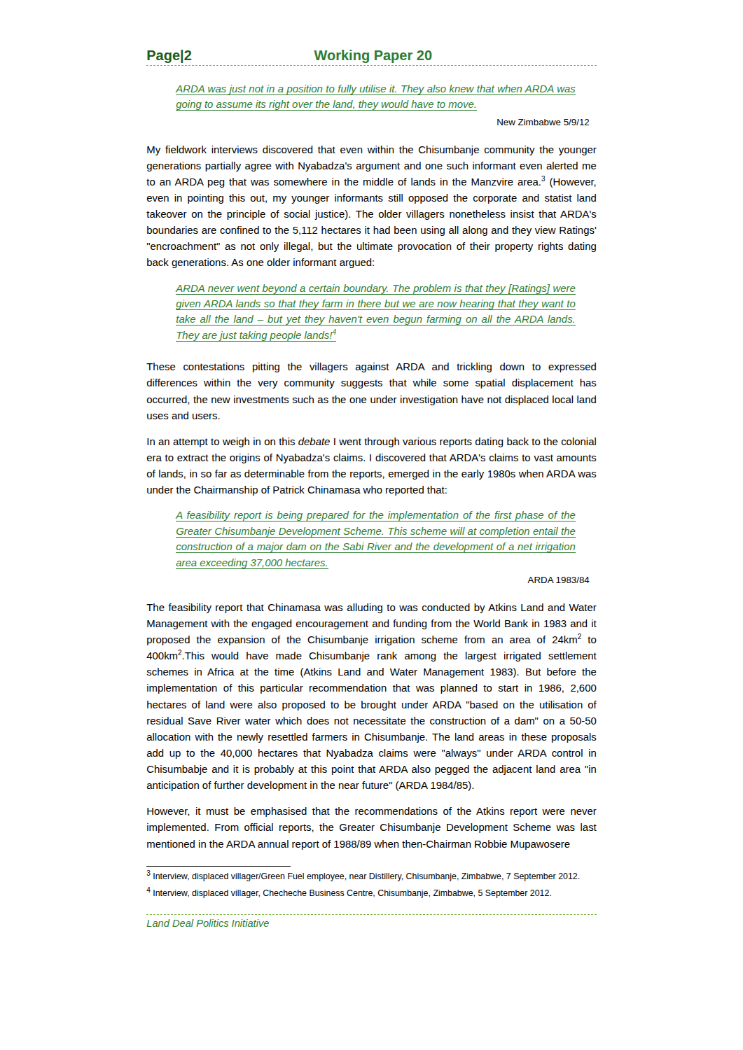Page|2 Working Paper 20
ARDA was just not in a position to fully utilise it. They also knew that when ARDA was going to assume its right over the land, they would have to move.
New Zimbabwe 5/9/12
My fieldwork interviews discovered that even within the Chisumbanje community the younger generations partially agree with Nyabadza's argument and one such informant even alerted me to an ARDA peg that was somewhere in the middle of lands in the Manzvire area.3 (However, even in pointing this out, my younger informants still opposed the corporate and statist land takeover on the principle of social justice). The older villagers nonetheless insist that ARDA's boundaries are confined to the 5,112 hectares it had been using all along and they view Ratings' "encroachment" as not only illegal, but the ultimate provocation of their property rights dating back generations. As one older informant argued:
ARDA never went beyond a certain boundary. The problem is that they [Ratings] were given ARDA lands so that they farm in there but we are now hearing that they want to take all the land – but yet they haven't even begun farming on all the ARDA lands. They are just taking people lands!4
These contestations pitting the villagers against ARDA and trickling down to expressed differences within the very community suggests that while some spatial displacement has occurred, the new investments such as the one under investigation have not displaced local land uses and users.
In an attempt to weigh in on this debate I went through various reports dating back to the colonial era to extract the origins of Nyabadza's claims. I discovered that ARDA's claims to vast amounts of lands, in so far as determinable from the reports, emerged in the early 1980s when ARDA was under the Chairmanship of Patrick Chinamasa who reported that:
A feasibility report is being prepared for the implementation of the first phase of the Greater Chisumbanje Development Scheme. This scheme will at completion entail the construction of a major dam on the Sabi River and the development of a net irrigation area exceeding 37,000 hectares.
ARDA 1983/84
The feasibility report that Chinamasa was alluding to was conducted by Atkins Land and Water Management with the engaged encouragement and funding from the World Bank in 1983 and it proposed the expansion of the Chisumbanje irrigation scheme from an area of 24km2 to 400km2.This would have made Chisumbanje rank among the largest irrigated settlement schemes in Africa at the time (Atkins Land and Water Management 1983). But before the implementation of this particular recommendation that was planned to start in 1986, 2,600 hectares of land were also proposed to be brought under ARDA "based on the utilisation of residual Save River water which does not necessitate the construction of a dam" on a 50-50 allocation with the newly resettled farmers in Chisumbanje. The land areas in these proposals add up to the 40,000 hectares that Nyabadza claims were "always" under ARDA control in Chisumbabje and it is probably at this point that ARDA also pegged the adjacent land area "in anticipation of further development in the near future" (ARDA 1984/85).
However, it must be emphasised that the recommendations of the Atkins report were never implemented. From official reports, the Greater Chisumbanje Development Scheme was last mentioned in the ARDA annual report of 1988/89 when then-Chairman Robbie Mupawosere
3 Interview, displaced villager/Green Fuel employee, near Distillery, Chisumbanje, Zimbabwe, 7 September 2012.
4 Interview, displaced villager, Checheche Business Centre, Chisumbanje, Zimbabwe, 5 September 2012.
Land Deal Politics Initiative